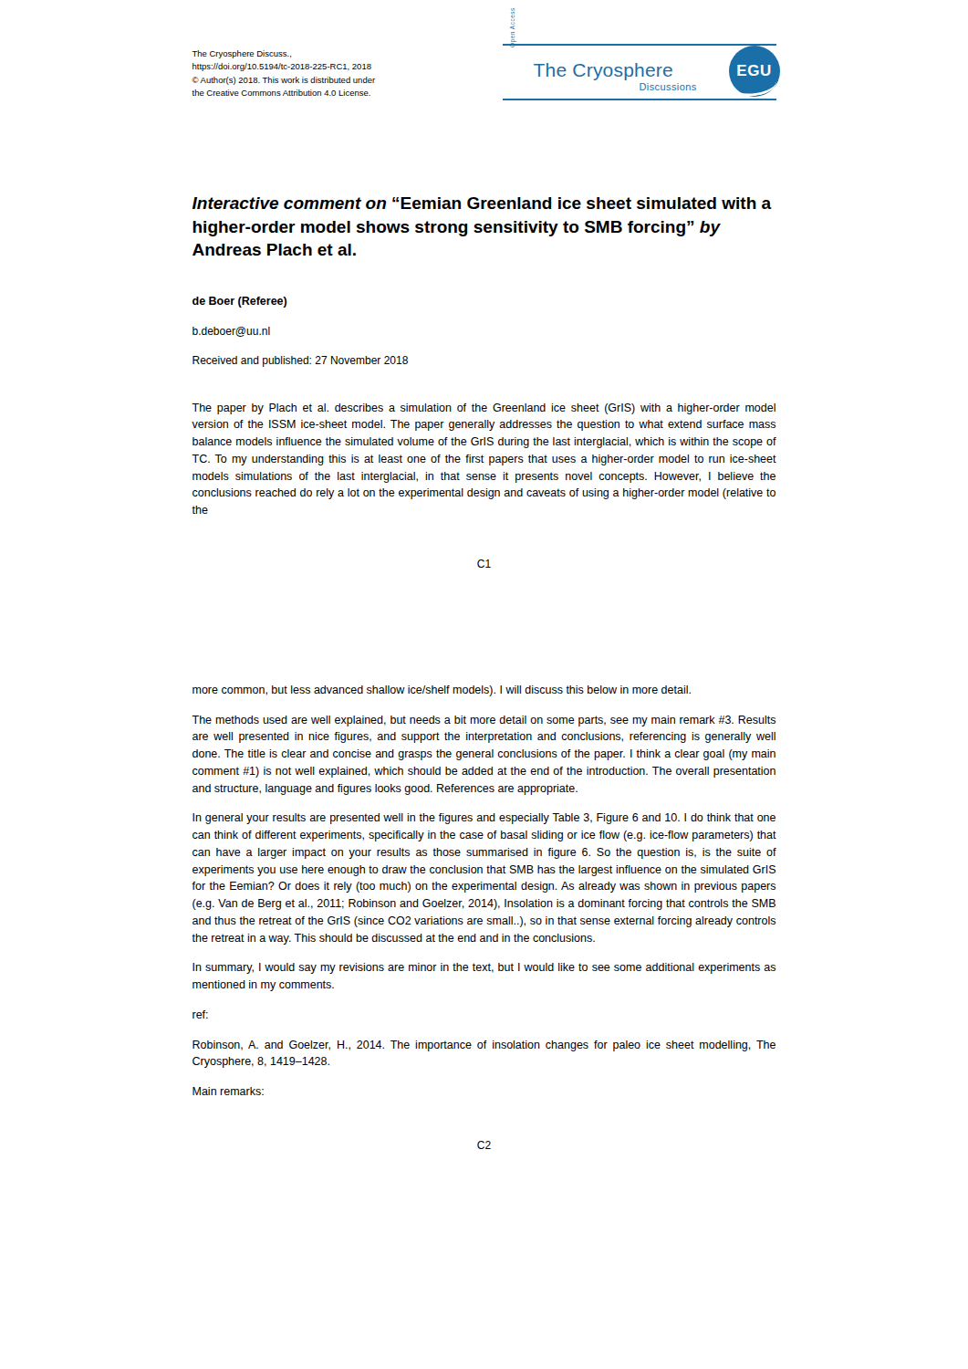The Cryosphere Discuss.,
https://doi.org/10.5194/tc-2018-225-RC1, 2018
© Author(s) 2018. This work is distributed under
the Creative Commons Attribution 4.0 License.
Open Access
The Cryosphere
Discussions
EGU
Interactive comment on “Eemian Greenland ice sheet simulated with a higher-order model shows strong sensitivity to SMB forcing” by
Andreas Plach et al.
de Boer (Referee)
b.deboer@uu.nl
Received and published: 27 November 2018
The paper by Plach et al. describes a simulation of the Greenland ice sheet (GrIS) with a higher-order model version of the ISSM ice-sheet model. The paper generally addresses the question to what extend surface mass balance models influence the simulated volume of the GrIS during the last interglacial, which is within the scope of TC. To my understanding this is at least one of the first papers that uses a higher-order model to run ice-sheet models simulations of the last interglacial, in that sense it presents novel concepts. However, I believe the conclusions reached do rely a lot on the experimental design and caveats of using a higher-order model (relative to the
C1
more common, but less advanced shallow ice/shelf models). I will discuss this below in more detail.
The methods used are well explained, but needs a bit more detail on some parts, see my main remark #3. Results are well presented in nice figures, and support the interpretation and conclusions, referencing is generally well done. The title is clear and concise and grasps the general conclusions of the paper. I think a clear goal (my main comment #1) is not well explained, which should be added at the end of the introduction. The overall presentation and structure, language and figures looks good. References are appropriate.
In general your results are presented well in the figures and especially Table 3, Figure 6 and 10. I do think that one can think of different experiments, specifically in the case of basal sliding or ice flow (e.g. ice-flow parameters) that can have a larger impact on your results as those summarised in figure 6. So the question is, is the suite of experiments you use here enough to draw the conclusion that SMB has the largest influence on the simulated GrIS for the Eemian? Or does it rely (too much) on the experimental design. As already was shown in previous papers (e.g. Van de Berg et al., 2011; Robinson and Goelzer, 2014), Insolation is a dominant forcing that controls the SMB and thus the retreat of the GrIS (since CO2 variations are small..), so in that sense external forcing already controls the retreat in a way. This should be discussed at the end and in the conclusions.
In summary, I would say my revisions are minor in the text, but I would like to see some additional experiments as mentioned in my comments.
ref:
Robinson, A. and Goelzer, H., 2014. The importance of insolation changes for paleo ice sheet modelling, The Cryosphere, 8, 1419–1428.
Main remarks:
C2